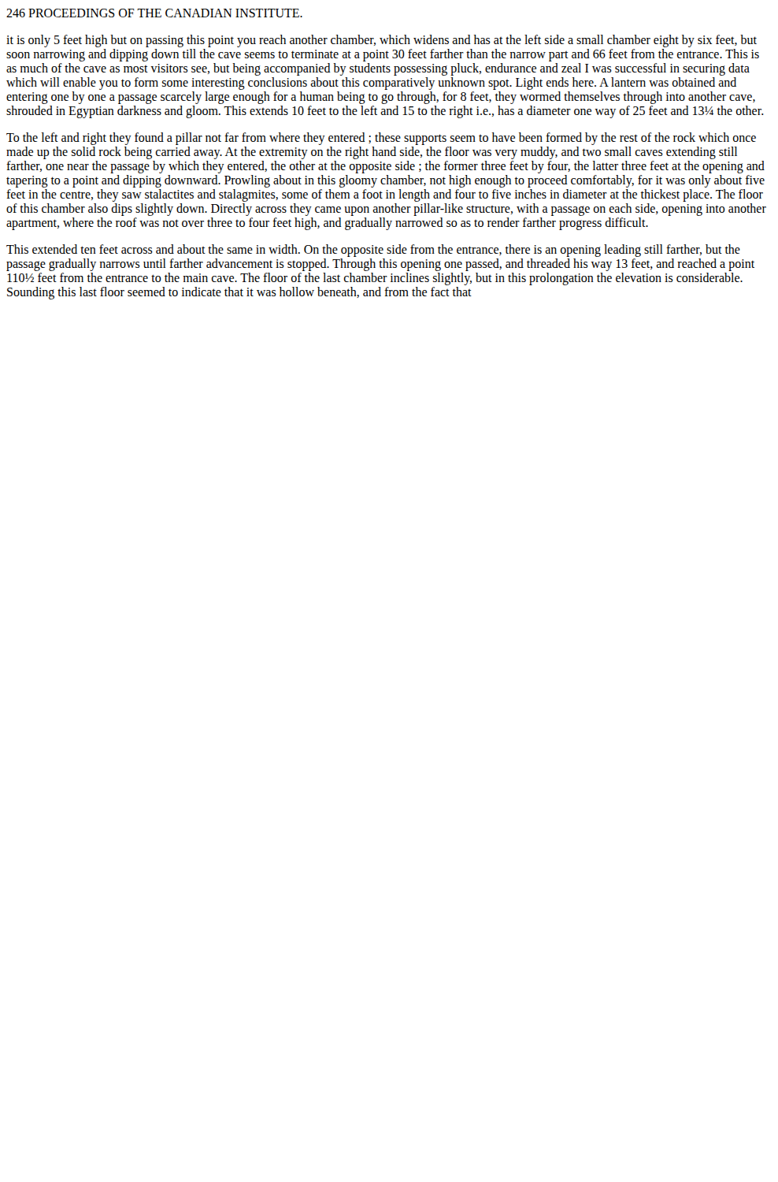246 PROCEEDINGS OF THE CANADIAN INSTITUTE.
it is only 5 feet high but on passing this point you reach another chamber, which widens and has at the left side a small chamber eight by six feet, but soon narrowing and dipping down till the cave seems to terminate at a point 30 feet farther than the narrow part and 66 feet from the entrance. This is as much of the cave as most visitors see, but being accompanied by students possessing pluck, endurance and zeal I was successful in securing data which will enable you to form some interesting conclusions about this comparatively unknown spot. Light ends here. A lantern was obtained and entering one by one a passage scarcely large enough for a human being to go through, for 8 feet, they wormed themselves through into another cave, shrouded in Egyptian darkness and gloom. This extends 10 feet to the left and 15 to the right i.e., has a diameter one way of 25 feet and 13¼ the other.
To the left and right they found a pillar not far from where they entered ; these supports seem to have been formed by the rest of the rock which once made up the solid rock being carried away. At the extremity on the right hand side, the floor was very muddy, and two small caves extending still farther, one near the passage by which they entered, the other at the opposite side ; the former three feet by four, the latter three feet at the opening and tapering to a point and dipping downward. Prowling about in this gloomy chamber, not high enough to proceed comfortably, for it was only about five feet in the centre, they saw stalactites and stalagmites, some of them a foot in length and four to five inches in diameter at the thickest place. The floor of this chamber also dips slightly down. Directly across they came upon another pillar-like structure, with a passage on each side, opening into another apartment, where the roof was not over three to four feet high, and gradually narrowed so as to render farther progress difficult.
This extended ten feet across and about the same in width. On the opposite side from the entrance, there is an opening leading still farther, but the passage gradually narrows until farther advancement is stopped. Through this opening one passed, and threaded his way 13 feet, and reached a point 110½ feet from the entrance to the main cave. The floor of the last chamber inclines slightly, but in this prolongation the elevation is considerable. Sounding this last floor seemed to indicate that it was hollow beneath, and from the fact that